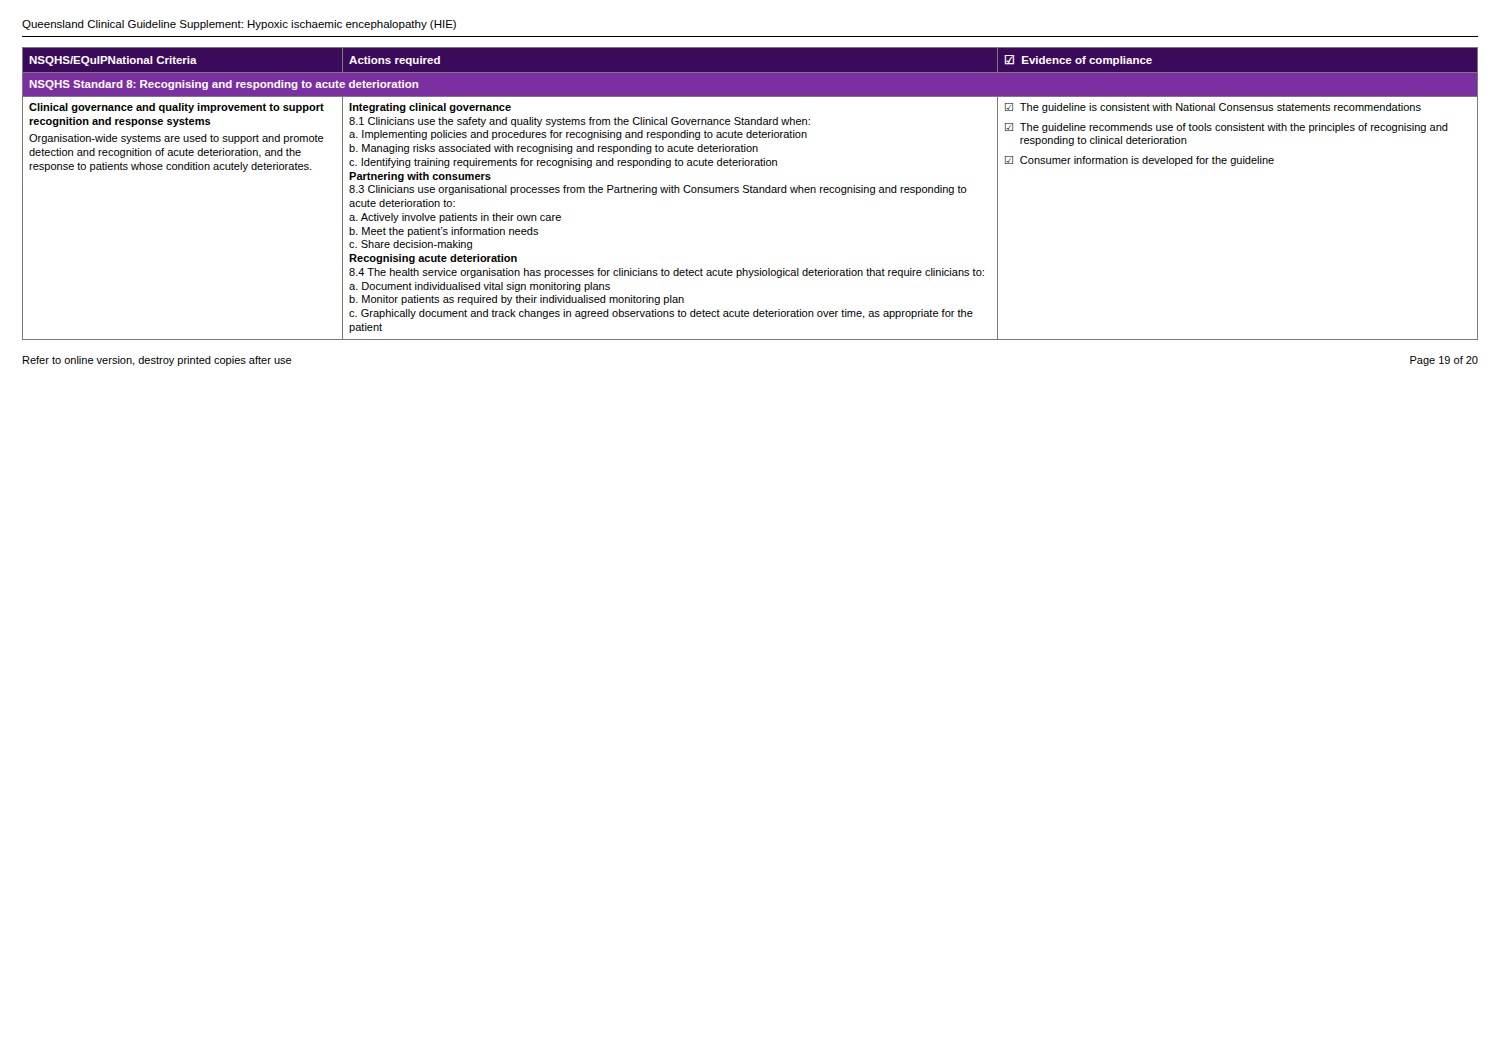Queensland Clinical Guideline Supplement: Hypoxic ischaemic encephalopathy (HIE)
| NSQHS/EQuIPNational Criteria | Actions required | ☑ Evidence of compliance |
| --- | --- | --- |
| NSQHS Standard 8: Recognising and responding to acute deterioration |
| Clinical governance and quality improvement to support recognition and response systems Organisation-wide systems are used to support and promote detection and recognition of acute deterioration, and the response to patients whose condition acutely deteriorates. | Integrating clinical governance 8.1 Clinicians use the safety and quality systems from the Clinical Governance Standard when: a. Implementing policies and procedures for recognising and responding to acute deterioration b. Managing risks associated with recognising and responding to acute deterioration c. Identifying training requirements for recognising and responding to acute deterioration Partnering with consumers 8.3 Clinicians use organisational processes from the Partnering with Consumers Standard when recognising and responding to acute deterioration to: a. Actively involve patients in their own care b. Meet the patient’s information needs c. Share decision-making Recognising acute deterioration 8.4 The health service organisation has processes for clinicians to detect acute physiological deterioration that require clinicians to: a. Document individualised vital sign monitoring plans b. Monitor patients as required by their individualised monitoring plan c. Graphically document and track changes in agreed observations to detect acute deterioration over time, as appropriate for the patient | The guideline is consistent with National Consensus statements recommendations The guideline recommends use of tools consistent with the principles of recognising and responding to clinical deterioration Consumer information is developed for the guideline |
Refer to online version, destroy printed copies after use
Page 19 of 20